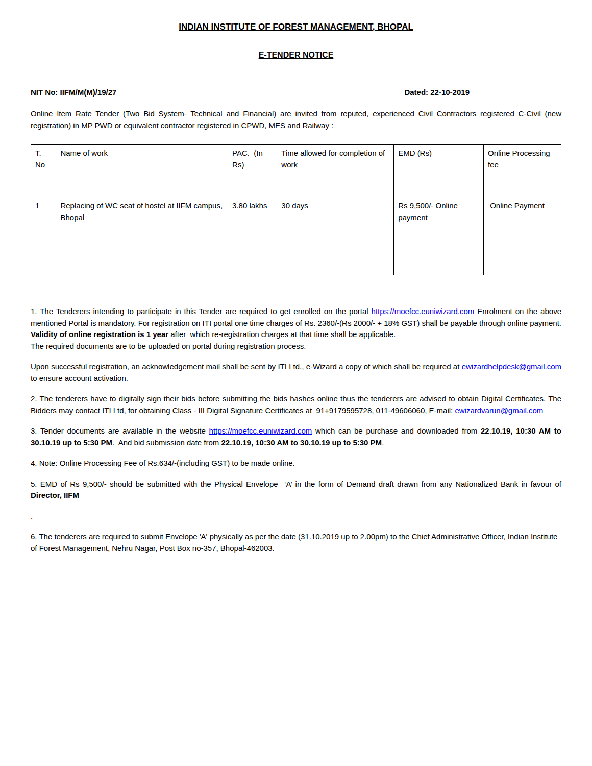INDIAN INSTITUTE OF FOREST MANAGEMENT, BHOPAL
E-TENDER NOTICE
NIT No: IIFM/M(M)/19/27 Dated: 22-10-2019
Online Item Rate Tender (Two Bid System- Technical and Financial) are invited from reputed, experienced Civil Contractors registered C-Civil (new registration) in MP PWD or equivalent contractor registered in CPWD, MES and Railway :
| T. No | Name of work | PAC. (In Rs) | Time allowed for completion of work | EMD (Rs) | Online Processing fee |
| --- | --- | --- | --- | --- | --- |
| 1 | Replacing of WC seat of hostel at IIFM campus, Bhopal | 3.80 lakhs | 30 days | Rs 9,500/- Online payment | Online Payment |
1. The Tenderers intending to participate in this Tender are required to get enrolled on the portal https://moefcc.euniwizard.com Enrolment on the above mentioned Portal is mandatory. For registration on ITI portal one time charges of Rs. 2360/-(Rs 2000/- + 18% GST) shall be payable through online payment. Validity of online registration is 1 year after which re-registration charges at that time shall be applicable.
The required documents are to be uploaded on portal during registration process.
Upon successful registration, an acknowledgement mail shall be sent by ITI Ltd., e-Wizard a copy of which shall be required at ewizardhelpdesk@gmail.com to ensure account activation.
2. The tenderers have to digitally sign their bids before submitting the bids hashes online thus the tenderers are advised to obtain Digital Certificates. The Bidders may contact ITI Ltd, for obtaining Class - III Digital Signature Certificates at 91+9179595728, 011-49606060, E-mail: ewizardvarun@gmail.com
3. Tender documents are available in the website https://moefcc.euniwizard.com which can be purchase and downloaded from 22.10.19, 10:30 AM to 30.10.19 up to 5:30 PM. And bid submission date from 22.10.19, 10:30 AM to 30.10.19 up to 5:30 PM.
4. Note: Online Processing Fee of Rs.634/-(including GST) to be made online.
5. EMD of Rs 9,500/- should be submitted with the Physical Envelope ‘A’ in the form of Demand draft drawn from any Nationalized Bank in favour of Director, IIFM
.
6. The tenderers are required to submit Envelope 'A' physically as per the date (31.10.2019 up to 2.00pm) to the Chief Administrative Officer, Indian Institute of Forest Management, Nehru Nagar, Post Box no-357, Bhopal-462003.